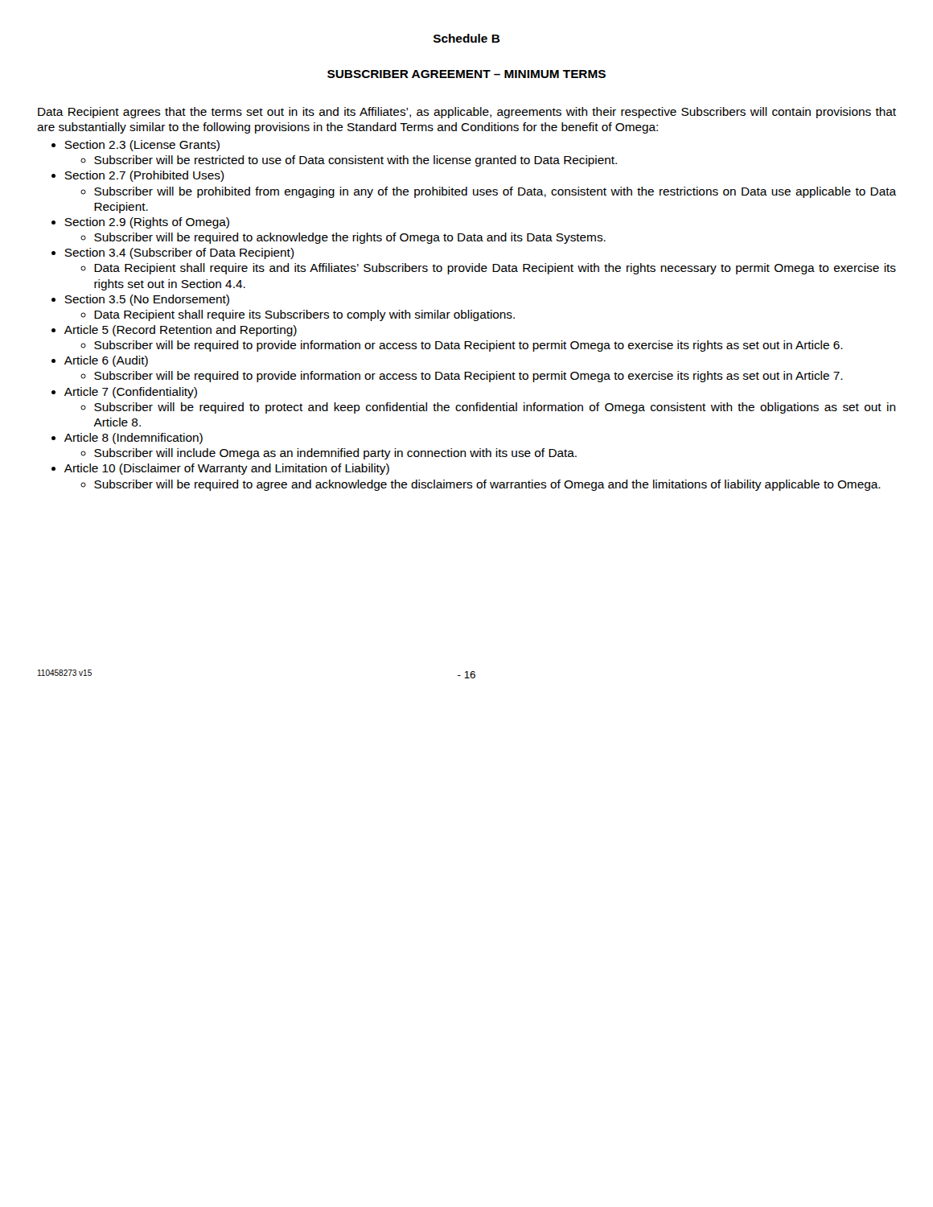Schedule B
SUBSCRIBER AGREEMENT – MINIMUM TERMS
Data Recipient agrees that the terms set out in its and its Affiliates’, as applicable, agreements with their respective Subscribers will contain provisions that are substantially similar to the following provisions in the Standard Terms and Conditions for the benefit of Omega:
Section 2.3 (License Grants)
Subscriber will be restricted to use of Data consistent with the license granted to Data Recipient.
Section 2.7 (Prohibited Uses)
Subscriber will be prohibited from engaging in any of the prohibited uses of Data, consistent with the restrictions on Data use applicable to Data Recipient.
Section 2.9 (Rights of Omega)
Subscriber will be required to acknowledge the rights of Omega to Data and its Data Systems.
Section 3.4 (Subscriber of Data Recipient)
Data Recipient shall require its and its Affiliates’ Subscribers to provide Data Recipient with the rights necessary to permit Omega to exercise its rights set out in Section 4.4.
Section 3.5 (No Endorsement)
Data Recipient shall require its Subscribers to comply with similar obligations.
Article 5 (Record Retention and Reporting)
Subscriber will be required to provide information or access to Data Recipient to permit Omega to exercise its rights as set out in Article 6.
Article 6 (Audit)
Subscriber will be required to provide information or access to Data Recipient to permit Omega to exercise its rights as set out in Article 7.
Article 7 (Confidentiality)
Subscriber will be required to protect and keep confidential the confidential information of Omega consistent with the obligations as set out in Article 8.
Article 8 (Indemnification)
Subscriber will include Omega as an indemnified party in connection with its use of Data.
Article 10 (Disclaimer of Warranty and Limitation of Liability)
Subscriber will be required to agree and acknowledge the disclaimers of warranties of Omega and the limitations of liability applicable to Omega.
110458273 v15 - 16